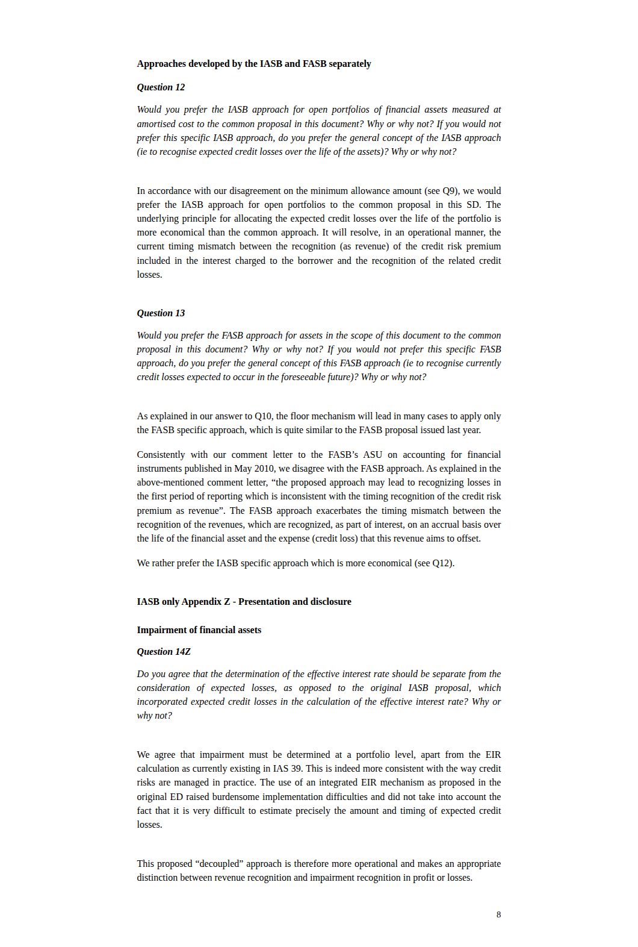Approaches developed by the IASB and FASB separately
Question 12
Would you prefer the IASB approach for open portfolios of financial assets measured at amortised cost to the common proposal in this document? Why or why not? If you would not prefer this specific IASB approach, do you prefer the general concept of the IASB approach (ie to recognise expected credit losses over the life of the assets)? Why or why not?
In accordance with our disagreement on the minimum allowance amount (see Q9), we would prefer the IASB approach for open portfolios to the common proposal in this SD. The underlying principle for allocating the expected credit losses over the life of the portfolio is more economical than the common approach. It will resolve, in an operational manner, the current timing mismatch between the recognition (as revenue) of the credit risk premium included in the interest charged to the borrower and the recognition of the related credit losses.
Question 13
Would you prefer the FASB approach for assets in the scope of this document to the common proposal in this document? Why or why not? If you would not prefer this specific FASB approach, do you prefer the general concept of this FASB approach (ie to recognise currently credit losses expected to occur in the foreseeable future)? Why or why not?
As explained in our answer to Q10, the floor mechanism will lead in many cases to apply only the FASB specific approach, which is quite similar to the FASB proposal issued last year.
Consistently with our comment letter to the FASB’s ASU on accounting for financial instruments published in May 2010, we disagree with the FASB approach. As explained in the above-mentioned comment letter, “the proposed approach may lead to recognizing losses in the first period of reporting which is inconsistent with the timing recognition of the credit risk premium as revenue”. The FASB approach exacerbates the timing mismatch between the recognition of the revenues, which are recognized, as part of interest, on an accrual basis over the life of the financial asset and the expense (credit loss) that this revenue aims to offset.
We rather prefer the IASB specific approach which is more economical (see Q12).
IASB only Appendix Z - Presentation and disclosure
Impairment of financial assets
Question 14Z
Do you agree that the determination of the effective interest rate should be separate from the consideration of expected losses, as opposed to the original IASB proposal, which incorporated expected credit losses in the calculation of the effective interest rate? Why or why not?
We agree that impairment must be determined at a portfolio level, apart from the EIR calculation as currently existing in IAS 39. This is indeed more consistent with the way credit risks are managed in practice. The use of an integrated EIR mechanism as proposed in the original ED raised burdensome implementation difficulties and did not take into account the fact that it is very difficult to estimate precisely the amount and timing of expected credit losses.
This proposed “decoupled” approach is therefore more operational and makes an appropriate distinction between revenue recognition and impairment recognition in profit or losses.
8